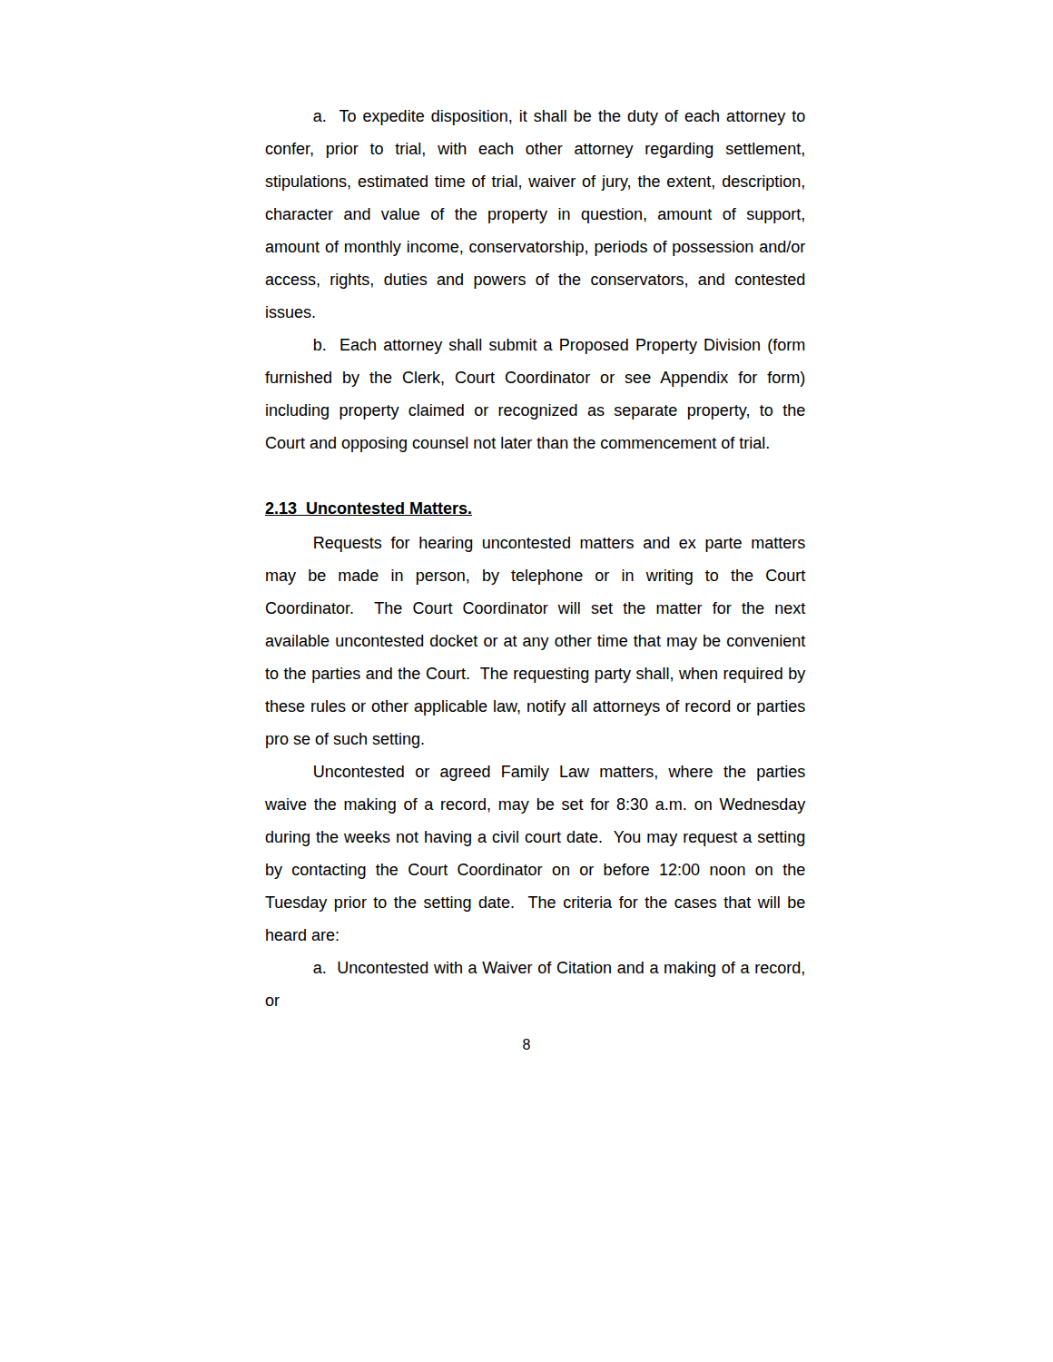a. To expedite disposition, it shall be the duty of each attorney to confer, prior to trial, with each other attorney regarding settlement, stipulations, estimated time of trial, waiver of jury, the extent, description, character and value of the property in question, amount of support, amount of monthly income, conservatorship, periods of possession and/or access, rights, duties and powers of the conservators, and contested issues.
b. Each attorney shall submit a Proposed Property Division (form furnished by the Clerk, Court Coordinator or see Appendix for form) including property claimed or recognized as separate property, to the Court and opposing counsel not later than the commencement of trial.
2.13 Uncontested Matters.
Requests for hearing uncontested matters and ex parte matters may be made in person, by telephone or in writing to the Court Coordinator. The Court Coordinator will set the matter for the next available uncontested docket or at any other time that may be convenient to the parties and the Court. The requesting party shall, when required by these rules or other applicable law, notify all attorneys of record or parties pro se of such setting.
Uncontested or agreed Family Law matters, where the parties waive the making of a record, may be set for 8:30 a.m. on Wednesday during the weeks not having a civil court date. You may request a setting by contacting the Court Coordinator on or before 12:00 noon on the Tuesday prior to the setting date. The criteria for the cases that will be heard are:
a. Uncontested with a Waiver of Citation and a making of a record, or
8